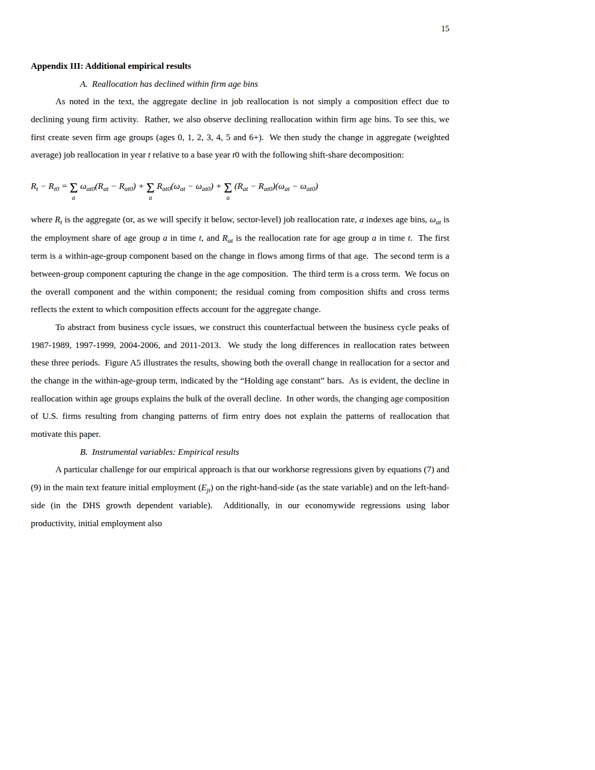15
Appendix III: Additional empirical results
A. Reallocation has declined within firm age bins
As noted in the text, the aggregate decline in job reallocation is not simply a composition effect due to declining young firm activity. Rather, we also observe declining reallocation within firm age bins. To see this, we first create seven firm age groups (ages 0, 1, 2, 3, 4, 5 and 6+). We then study the change in aggregate (weighted average) job reallocation in year t relative to a base year t0 with the following shift-share decomposition:
Rt − Rt0 = Σa ωat0(Rat − Rat0) + Σa Rat0(ωat − ωat0) + Σa (Rat − Rat0)(ωat − ωat0)
where Rt is the aggregate (or, as we will specify it below, sector-level) job reallocation rate, a indexes age bins, ωat is the employment share of age group a in time t, and Rat is the reallocation rate for age group a in time t. The first term is a within-age-group component based on the change in flows among firms of that age. The second term is a between-group component capturing the change in the age composition. The third term is a cross term. We focus on the overall component and the within component; the residual coming from composition shifts and cross terms reflects the extent to which composition effects account for the aggregate change.
To abstract from business cycle issues, we construct this counterfactual between the business cycle peaks of 1987-1989, 1997-1999, 2004-2006, and 2011-2013. We study the long differences in reallocation rates between these three periods. Figure A5 illustrates the results, showing both the overall change in reallocation for a sector and the change in the within-age-group term, indicated by the “Holding age constant” bars. As is evident, the decline in reallocation within age groups explains the bulk of the overall decline. In other words, the changing age composition of U.S. firms resulting from changing patterns of firm entry does not explain the patterns of reallocation that motivate this paper.
B. Instrumental variables: Empirical results
A particular challenge for our empirical approach is that our workhorse regressions given by equations (7) and (9) in the main text feature initial employment (Ejt) on the right-hand-side (as the state variable) and on the left-hand-side (in the DHS growth dependent variable). Additionally, in our economywide regressions using labor productivity, initial employment also